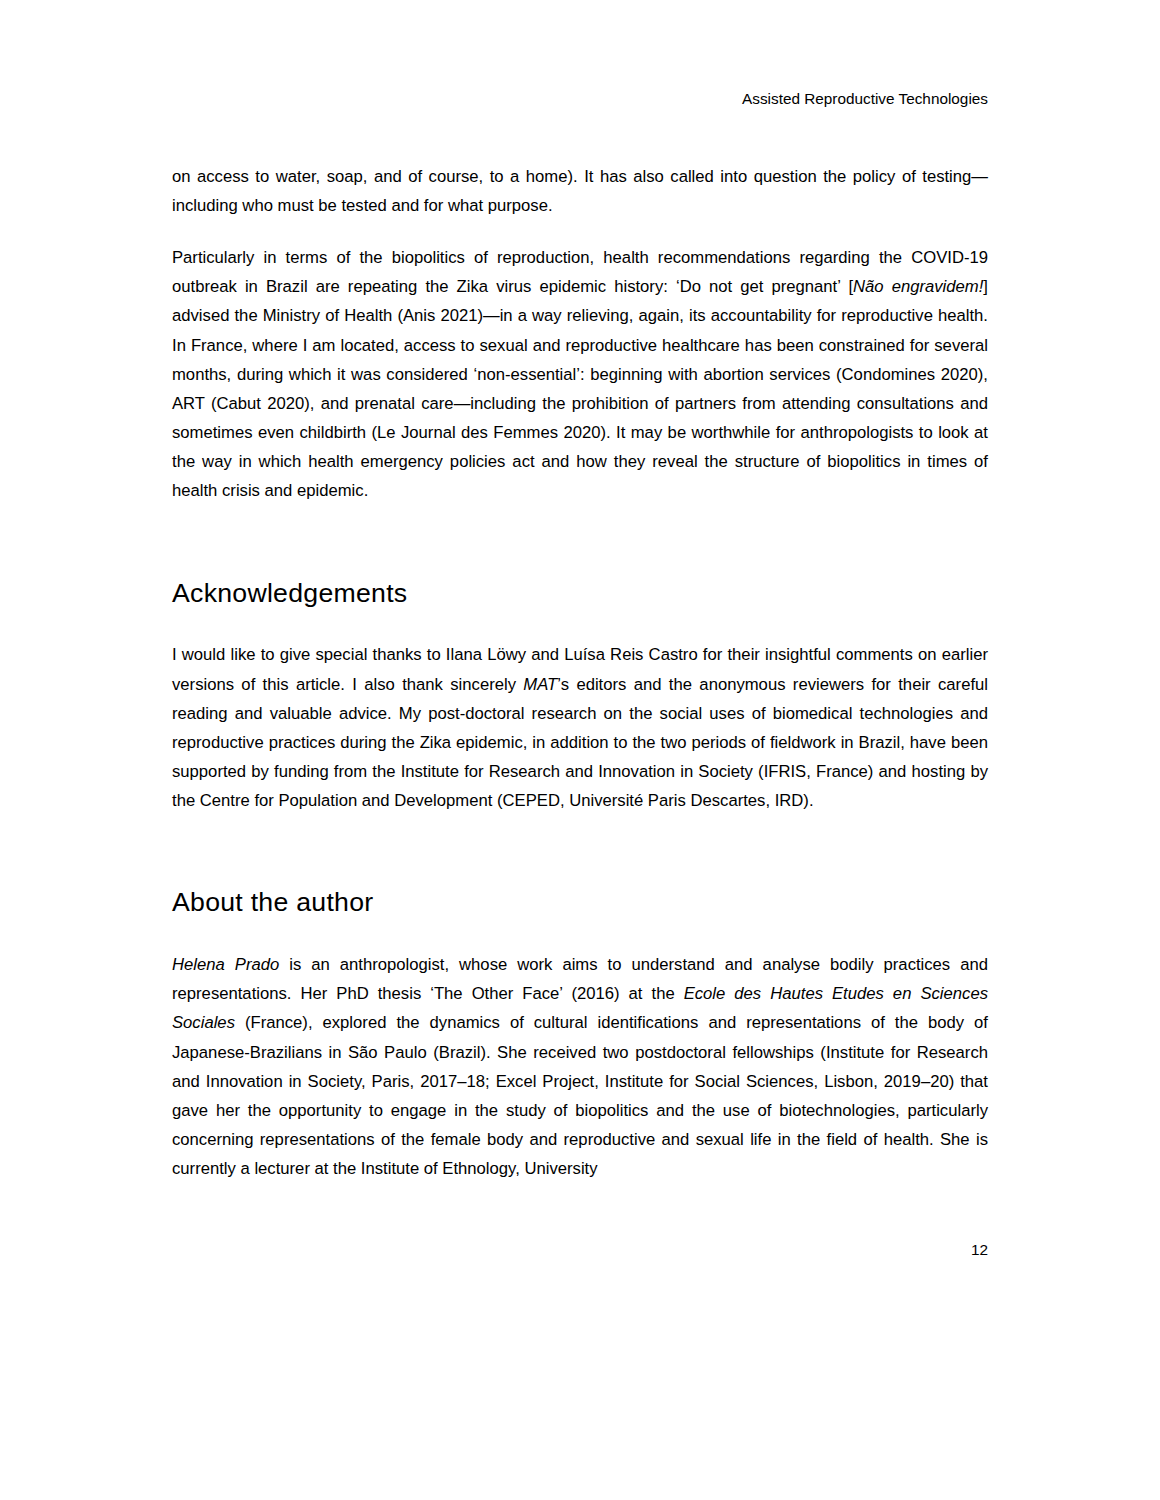Assisted Reproductive Technologies
on access to water, soap, and of course, to a home). It has also called into question the policy of testing—including who must be tested and for what purpose.
Particularly in terms of the biopolitics of reproduction, health recommendations regarding the COVID-19 outbreak in Brazil are repeating the Zika virus epidemic history: ‘Do not get pregnant’ [Não engravidem!] advised the Ministry of Health (Anis 2021)—in a way relieving, again, its accountability for reproductive health. In France, where I am located, access to sexual and reproductive healthcare has been constrained for several months, during which it was considered ‘non-essential’: beginning with abortion services (Condomines 2020), ART (Cabut 2020), and prenatal care—including the prohibition of partners from attending consultations and sometimes even childbirth (Le Journal des Femmes 2020). It may be worthwhile for anthropologists to look at the way in which health emergency policies act and how they reveal the structure of biopolitics in times of health crisis and epidemic.
Acknowledgements
I would like to give special thanks to Ilana Löwy and Luísa Reis Castro for their insightful comments on earlier versions of this article. I also thank sincerely MAT’s editors and the anonymous reviewers for their careful reading and valuable advice. My post-doctoral research on the social uses of biomedical technologies and reproductive practices during the Zika epidemic, in addition to the two periods of fieldwork in Brazil, have been supported by funding from the Institute for Research and Innovation in Society (IFRIS, France) and hosting by the Centre for Population and Development (CEPED, Université Paris Descartes, IRD).
About the author
Helena Prado is an anthropologist, whose work aims to understand and analyse bodily practices and representations. Her PhD thesis ‘The Other Face’ (2016) at the Ecole des Hautes Etudes en Sciences Sociales (France), explored the dynamics of cultural identifications and representations of the body of Japanese-Brazilians in São Paulo (Brazil). She received two postdoctoral fellowships (Institute for Research and Innovation in Society, Paris, 2017–18; Excel Project, Institute for Social Sciences, Lisbon, 2019–20) that gave her the opportunity to engage in the study of biopolitics and the use of biotechnologies, particularly concerning representations of the female body and reproductive and sexual life in the field of health. She is currently a lecturer at the Institute of Ethnology, University
12